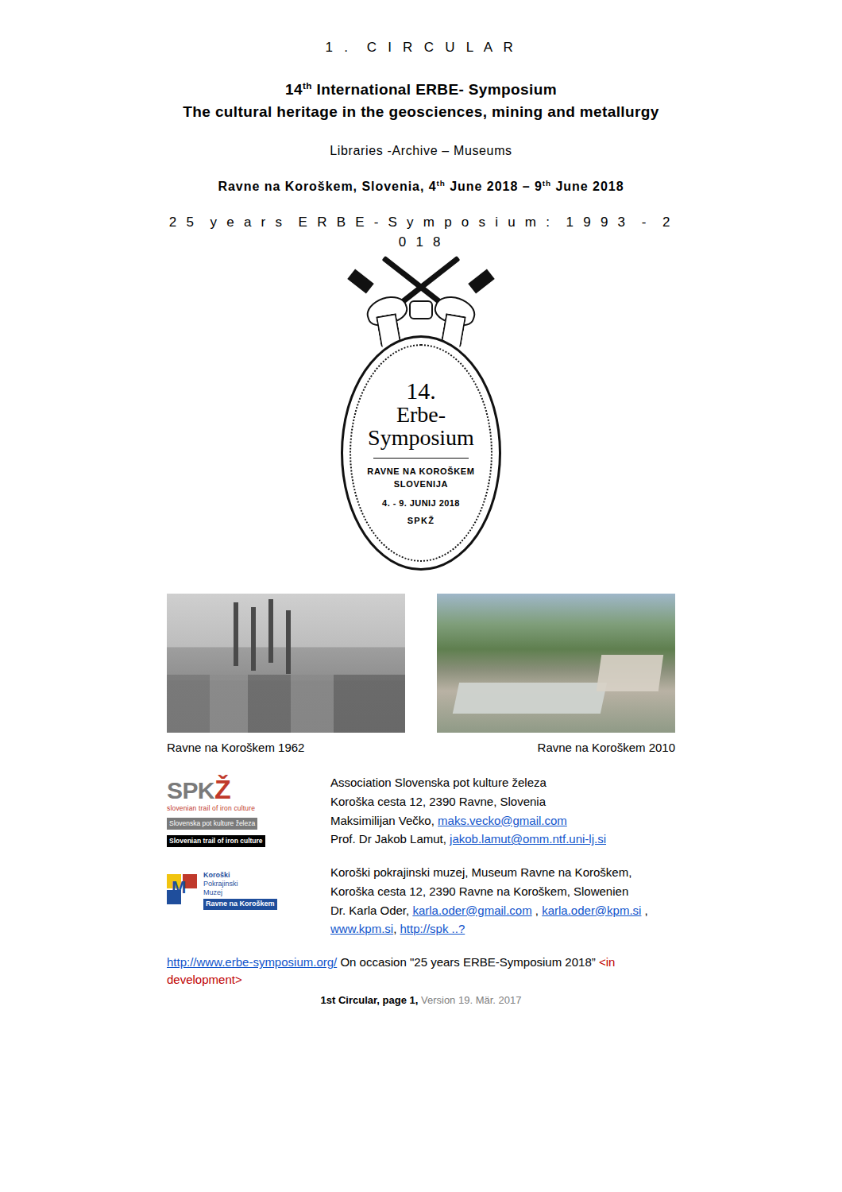1 . C I R C U L A R
14th International ERBE- Symposium
The cultural heritage in the geosciences, mining and metallurgy
Libraries -Archive – Museums
Ravne na Koroškem, Slovenia, 4th June 2018 – 9th June 2018
2 5 y e a r s E R B E - S y m p o s i u m : 1 9 9 3 - 2 0 1 8
14.
Erbe-
Symposium
RAVNE NA KOROŠKEM
SLOVENIJA
4. - 9. JUNIJ 2018
SPKŽ
Ravne na Koroškem 1962 Ravne na Koroškem 2010
SPKŽ
slovenian trail of iron culture
Slovenska pot kulture železa
Slovenian trail of iron culture
Association Slovenska pot kulture železa
Koroška cesta 12, 2390 Ravne, Slovenia
Maksimilijan Večko, maks.vecko@gmail.com
Prof. Dr Jakob Lamut, jakob.lamut@omm.ntf.uni-lj.si
M
Koroški
Pokrajinski
Muzej
Ravne na Koroškem
Koroški pokrajinski muzej, Museum Ravne na Koroškem,
Koroška cesta 12, 2390 Ravne na Koroškem, Slowenien
Dr. Karla Oder, karla.oder@gmail.com , karla.oder@kpm.si ,
www.kpm.si, http://spk ..?
http://www.erbe-symposium.org/ On occasion "25 years ERBE-Symposium 2018” <in development>
1st Circular, page 1, Version 19. Mär. 2017